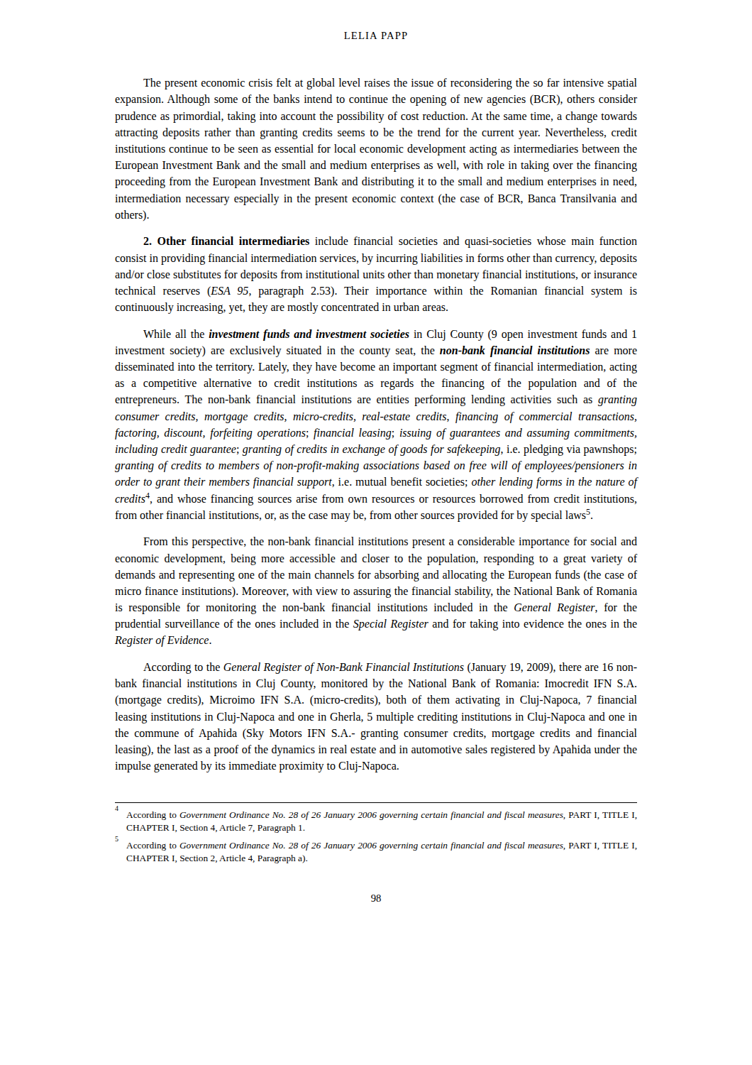LELIA PAPP
The present economic crisis felt at global level raises the issue of reconsidering the so far intensive spatial expansion. Although some of the banks intend to continue the opening of new agencies (BCR), others consider prudence as primordial, taking into account the possibility of cost reduction. At the same time, a change towards attracting deposits rather than granting credits seems to be the trend for the current year. Nevertheless, credit institutions continue to be seen as essential for local economic development acting as intermediaries between the European Investment Bank and the small and medium enterprises as well, with role in taking over the financing proceeding from the European Investment Bank and distributing it to the small and medium enterprises in need, intermediation necessary especially in the present economic context (the case of BCR, Banca Transilvania and others).
2. Other financial intermediaries include financial societies and quasi-societies whose main function consist in providing financial intermediation services, by incurring liabilities in forms other than currency, deposits and/or close substitutes for deposits from institutional units other than monetary financial institutions, or insurance technical reserves (ESA 95, paragraph 2.53). Their importance within the Romanian financial system is continuously increasing, yet, they are mostly concentrated in urban areas.
While all the investment funds and investment societies in Cluj County (9 open investment funds and 1 investment society) are exclusively situated in the county seat, the non-bank financial institutions are more disseminated into the territory. Lately, they have become an important segment of financial intermediation, acting as a competitive alternative to credit institutions as regards the financing of the population and of the entrepreneurs. The non-bank financial institutions are entities performing lending activities such as granting consumer credits, mortgage credits, micro-credits, real-estate credits, financing of commercial transactions, factoring, discount, forfeiting operations; financial leasing; issuing of guarantees and assuming commitments, including credit guarantee; granting of credits in exchange of goods for safekeeping, i.e. pledging via pawnshops; granting of credits to members of non-profit-making associations based on free will of employees/pensioners in order to grant their members financial support, i.e. mutual benefit societies; other lending forms in the nature of credits4, and whose financing sources arise from own resources or resources borrowed from credit institutions, from other financial institutions, or, as the case may be, from other sources provided for by special laws5.
From this perspective, the non-bank financial institutions present a considerable importance for social and economic development, being more accessible and closer to the population, responding to a great variety of demands and representing one of the main channels for absorbing and allocating the European funds (the case of micro finance institutions). Moreover, with view to assuring the financial stability, the National Bank of Romania is responsible for monitoring the non-bank financial institutions included in the General Register, for the prudential surveillance of the ones included in the Special Register and for taking into evidence the ones in the Register of Evidence.
According to the General Register of Non-Bank Financial Institutions (January 19, 2009), there are 16 non-bank financial institutions in Cluj County, monitored by the National Bank of Romania: Imocredit IFN S.A. (mortgage credits), Microimo IFN S.A. (micro-credits), both of them activating in Cluj-Napoca, 7 financial leasing institutions in Cluj-Napoca and one in Gherla, 5 multiple crediting institutions in Cluj-Napoca and one in the commune of Apahida (Sky Motors IFN S.A.- granting consumer credits, mortgage credits and financial leasing), the last as a proof of the dynamics in real estate and in automotive sales registered by Apahida under the impulse generated by its immediate proximity to Cluj-Napoca.
4 According to Government Ordinance No. 28 of 26 January 2006 governing certain financial and fiscal measures, PART I, TITLE I, CHAPTER I, Section 4, Article 7, Paragraph 1.
5 According to Government Ordinance No. 28 of 26 January 2006 governing certain financial and fiscal measures, PART I, TITLE I, CHAPTER I, Section 2, Article 4, Paragraph a).
98